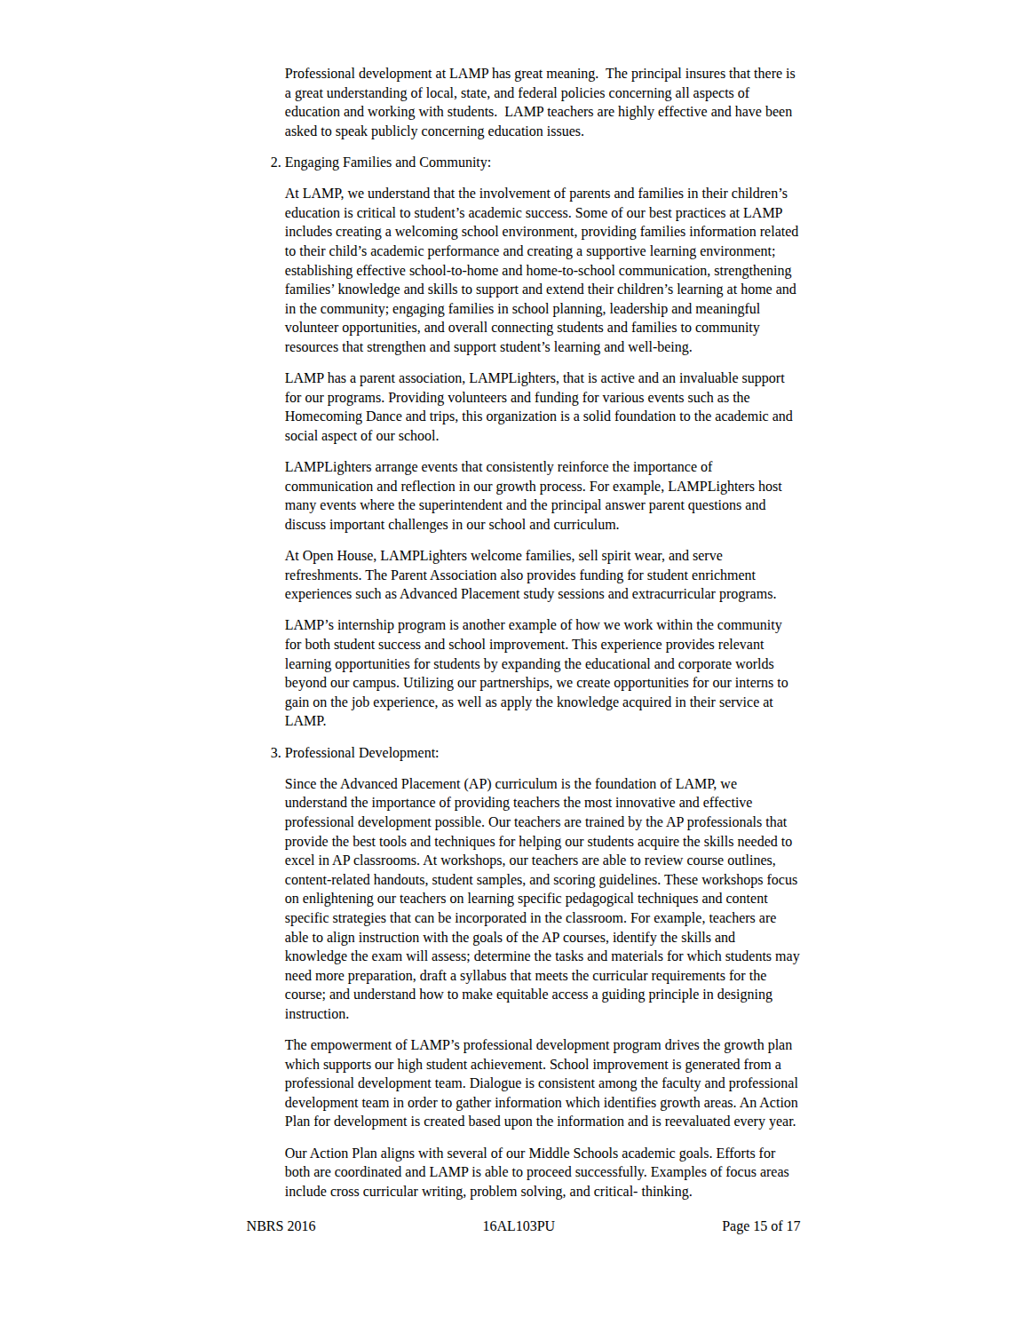Professional development at LAMP has great meaning. The principal insures that there is a great understanding of local, state, and federal policies concerning all aspects of education and working with students. LAMP teachers are highly effective and have been asked to speak publicly concerning education issues.
Engaging Families and Community:
At LAMP, we understand that the involvement of parents and families in their children’s education is critical to student’s academic success. Some of our best practices at LAMP includes creating a welcoming school environment, providing families information related to their child’s academic performance and creating a supportive learning environment; establishing effective school-to-home and home-to-school communication, strengthening families’ knowledge and skills to support and extend their children’s learning at home and in the community; engaging families in school planning, leadership and meaningful volunteer opportunities, and overall connecting students and families to community resources that strengthen and support student’s learning and well-being.
LAMP has a parent association, LAMPLighters, that is active and an invaluable support for our programs. Providing volunteers and funding for various events such as the Homecoming Dance and trips, this organization is a solid foundation to the academic and social aspect of our school.
LAMPLighters arrange events that consistently reinforce the importance of communication and reflection in our growth process. For example, LAMPLighters host many events where the superintendent and the principal answer parent questions and discuss important challenges in our school and curriculum.
At Open House, LAMPLighters welcome families, sell spirit wear, and serve refreshments. The Parent Association also provides funding for student enrichment experiences such as Advanced Placement study sessions and extracurricular programs.
LAMP’s internship program is another example of how we work within the community for both student success and school improvement. This experience provides relevant learning opportunities for students by expanding the educational and corporate worlds beyond our campus. Utilizing our partnerships, we create opportunities for our interns to gain on the job experience, as well as apply the knowledge acquired in their service at LAMP.
Professional Development:
Since the Advanced Placement (AP) curriculum is the foundation of LAMP, we understand the importance of providing teachers the most innovative and effective professional development possible. Our teachers are trained by the AP professionals that provide the best tools and techniques for helping our students acquire the skills needed to excel in AP classrooms. At workshops, our teachers are able to review course outlines, content-related handouts, student samples, and scoring guidelines. These workshops focus on enlightening our teachers on learning specific pedagogical techniques and content specific strategies that can be incorporated in the classroom. For example, teachers are able to align instruction with the goals of the AP courses, identify the skills and knowledge the exam will assess; determine the tasks and materials for which students may need more preparation, draft a syllabus that meets the curricular requirements for the course; and understand how to make equitable access a guiding principle in designing instruction.
The empowerment of LAMP’s professional development program drives the growth plan which supports our high student achievement. School improvement is generated from a professional development team. Dialogue is consistent among the faculty and professional development team in order to gather information which identifies growth areas. An Action Plan for development is created based upon the information and is reevaluated every year.
Our Action Plan aligns with several of our Middle Schools academic goals. Efforts for both are coordinated and LAMP is able to proceed successfully. Examples of focus areas include cross curricular writing, problem solving, and critical- thinking.
NBRS 2016 16AL103PU Page 15 of 17